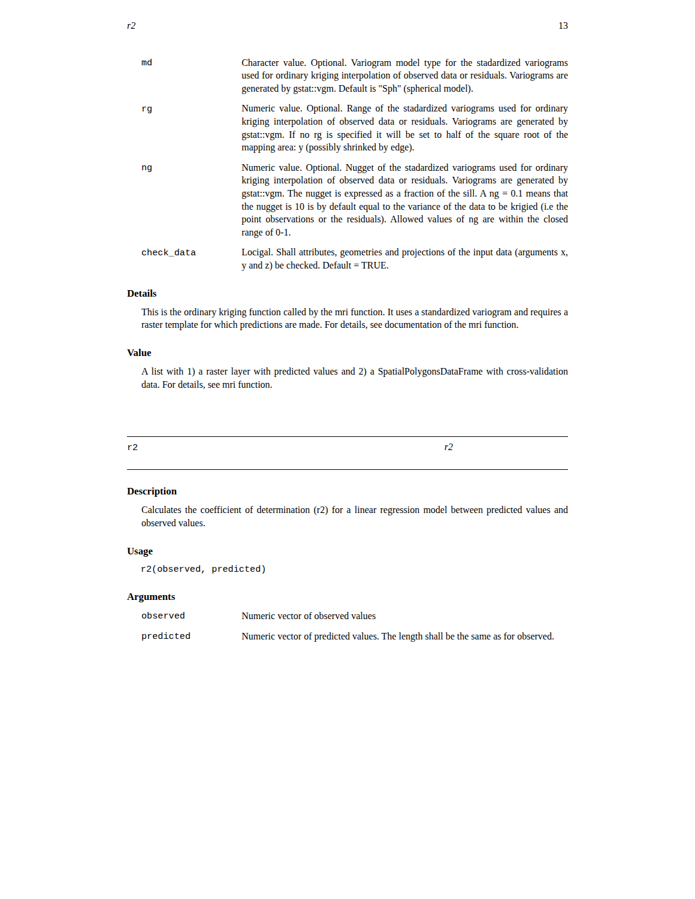r2 13
md
Character value. Optional. Variogram model type for the stadardized variograms used for ordinary kriging interpolation of observed data or residuals. Variograms are generated by gstat::vgm. Default is "Sph" (spherical model).
rg
Numeric value. Optional. Range of the stadardized variograms used for ordinary kriging interpolation of observed data or residuals. Variograms are generated by gstat::vgm. If no rg is specified it will be set to half of the square root of the mapping area: y (possibly shrinked by edge).
ng
Numeric value. Optional. Nugget of the stadardized variograms used for ordinary kriging interpolation of observed data or residuals. Variograms are generated by gstat::vgm. The nugget is expressed as a fraction of the sill. A ng = 0.1 means that the nugget is 10 is by default equal to the variance of the data to be krigied (i.e the point observations or the residuals). Allowed values of ng are within the closed range of 0-1.
check_data
Locigal. Shall attributes, geometries and projections of the input data (arguments x, y and z) be checked. Default = TRUE.
Details
This is the ordinary kriging function called by the mri function. It uses a standardized variogram and requires a raster template for which predictions are made. For details, see documentation of the mri function.
Value
A list with 1) a raster layer with predicted values and 2) a SpatialPolygonsDataFrame with cross-validation data. For details, see mri function.
r2 r2
Description
Calculates the coefficient of determination (r2) for a linear regression model between predicted values and observed values.
Usage
r2(observed, predicted)
Arguments
observed
Numeric vector of observed values
predicted
Numeric vector of predicted values. The length shall be the same as for observed.